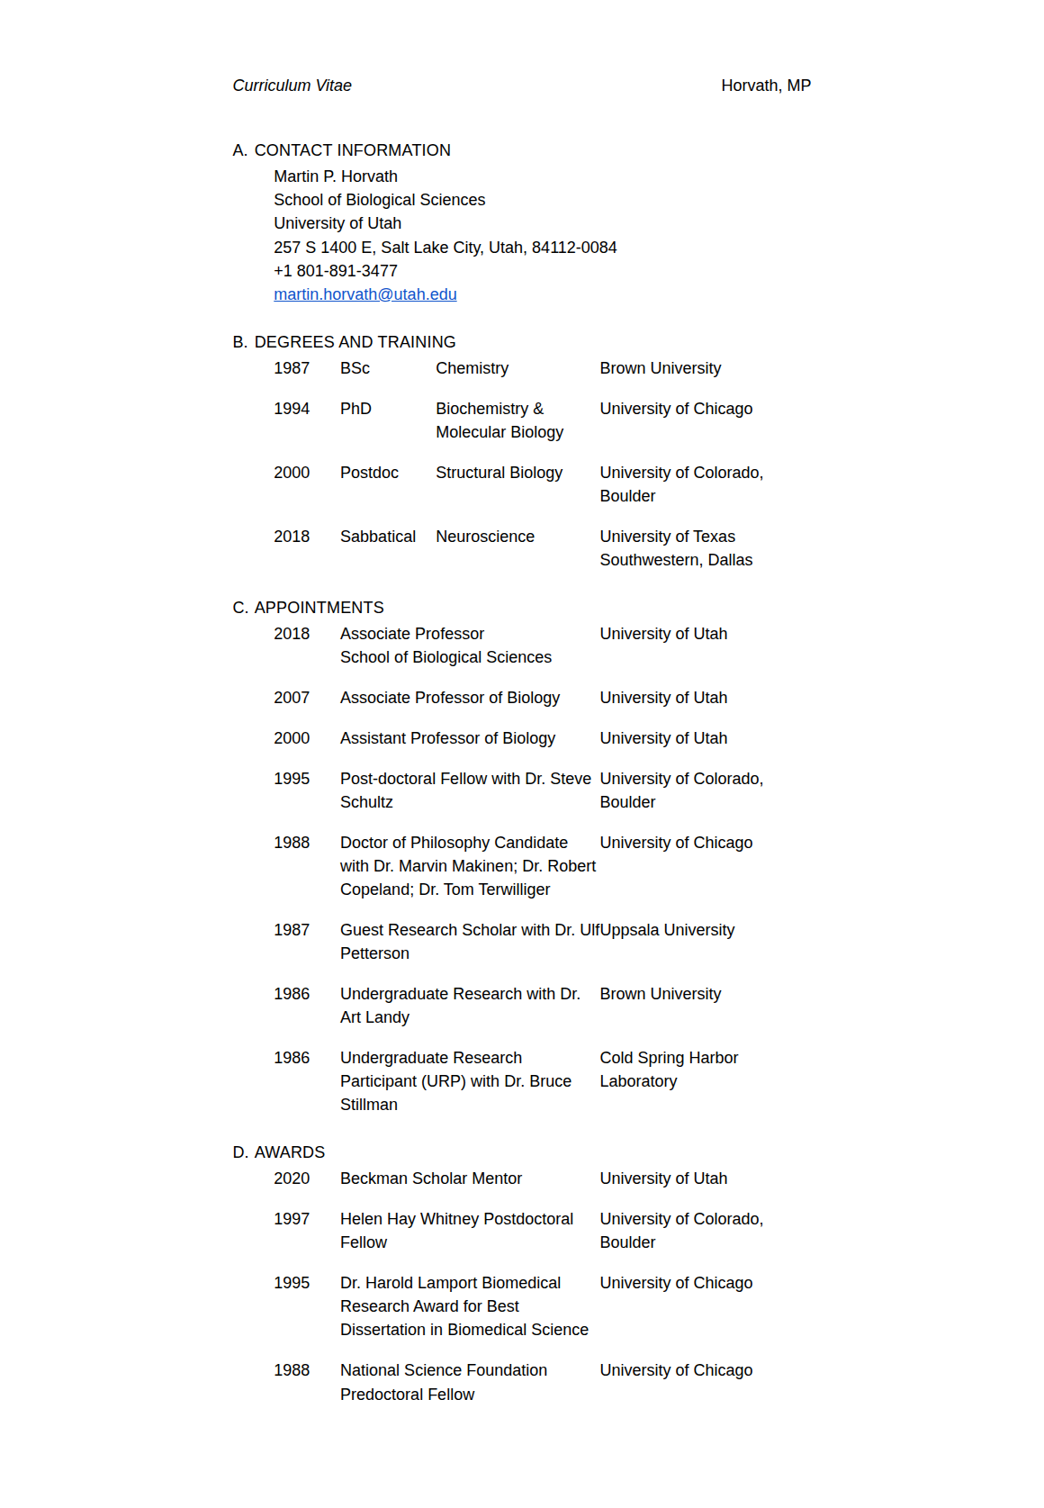Curriculum Vitae Horvath, MP
A. Contact Information
Martin P. Horvath
School of Biological Sciences
University of Utah
257 S 1400 E, Salt Lake City, Utah, 84112-0084
+1 801-891-3477
martin.horvath@utah.edu
B. Degrees and Training
| 1987 | BSc | Chemistry | Brown University |
| 1994 | PhD | Biochemistry & Molecular Biology | University of Chicago |
| 2000 | Postdoc | Structural Biology | University of Colorado, Boulder |
| 2018 | Sabbatical | Neuroscience | University of Texas Southwestern, Dallas |
C. Appointments
| 2018 | Associate Professor School of Biological Sciences | University of Utah |
| 2007 | Associate Professor of Biology | University of Utah |
| 2000 | Assistant Professor of Biology | University of Utah |
| 1995 | Post-doctoral Fellow with Dr. Steve Schultz | University of Colorado, Boulder |
| 1988 | Doctor of Philosophy Candidate with Dr. Marvin Makinen; Dr. Robert Copeland; Dr. Tom Terwilliger | University of Chicago |
| 1987 | Guest Research Scholar with Dr. Ulf Petterson | Uppsala University |
| 1986 | Undergraduate Research with Dr. Art Landy | Brown University |
| 1986 | Undergraduate Research Participant (URP) with Dr. Bruce Stillman | Cold Spring Harbor Laboratory |
D. Awards
| 2020 | Beckman Scholar Mentor | University of Utah |
| 1997 | Helen Hay Whitney Postdoctoral Fellow | University of Colorado, Boulder |
| 1995 | Dr. Harold Lamport Biomedical Research Award for Best Dissertation in Biomedical Science | University of Chicago |
| 1988 | National Science Foundation Predoctoral Fellow | University of Chicago |